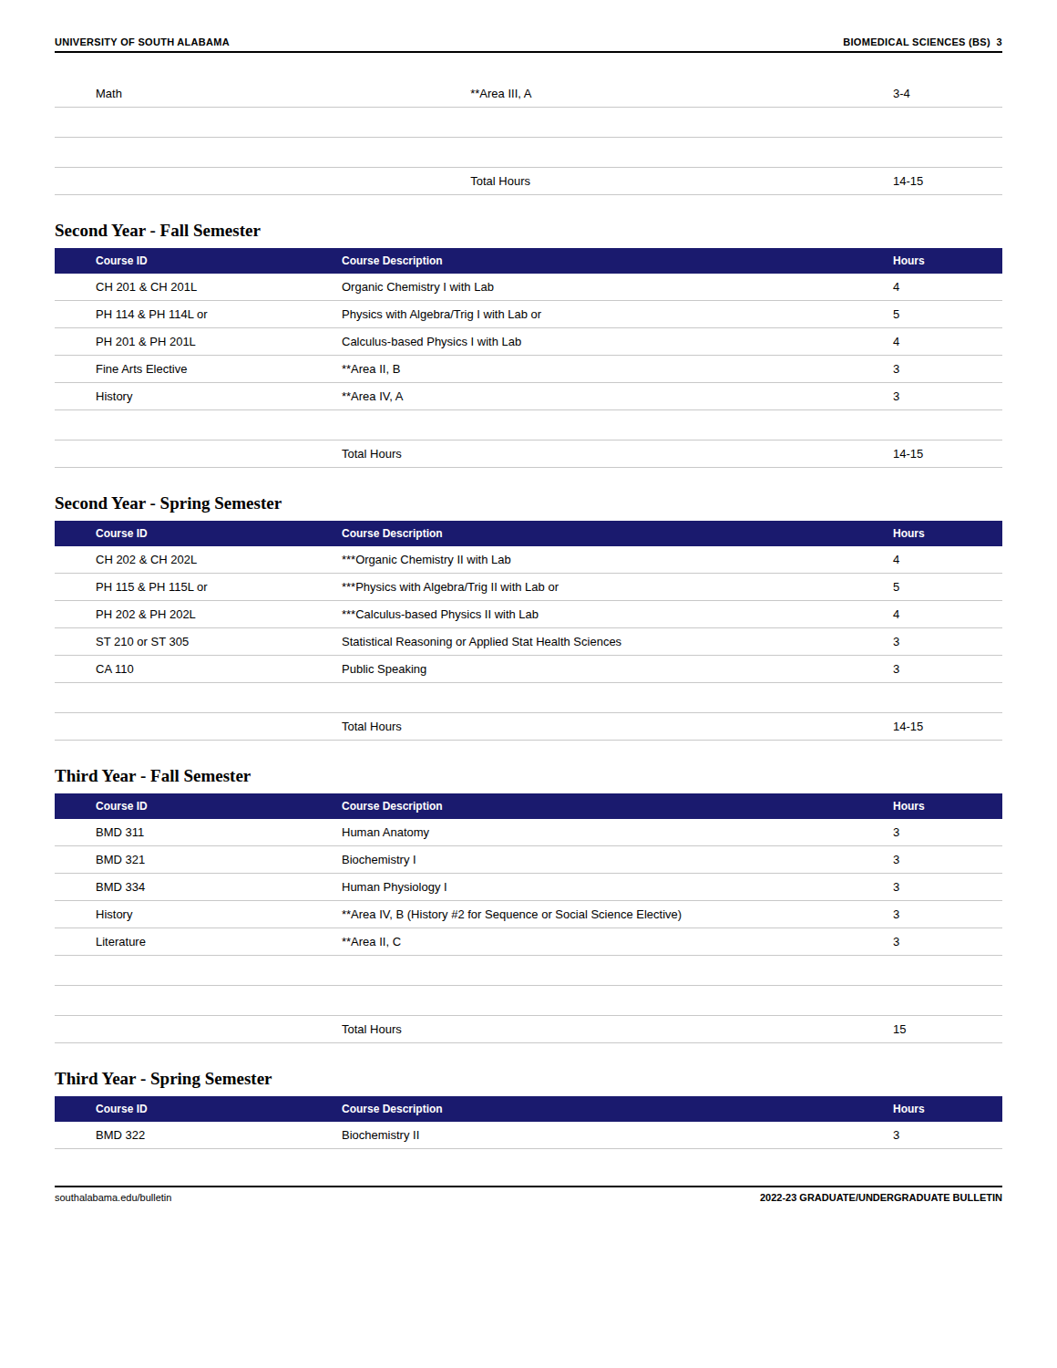University of South Alabama
Biomedical Sciences (BS) 3
| Math | **Area III, A | 3-4 |
| | Total Hours | 14-15 |
Second Year - Fall Semester
| Course ID | Course Description | Hours |
| --- | --- | --- |
| CH 201 & CH 201L | Organic Chemistry I with Lab | 4 |
| PH 114 & PH 114L or | Physics with Algebra/Trig I with Lab or | 5 |
| PH 201 & PH 201L | Calculus-based Physics I with Lab | 4 |
| Fine Arts Elective | **Area II, B | 3 |
| History | **Area IV, A | 3 |
| | Total Hours | 14-15 |
Second Year - Spring Semester
| Course ID | Course Description | Hours |
| --- | --- | --- |
| CH 202 & CH 202L | ***Organic Chemistry II with Lab | 4 |
| PH 115 & PH 115L or | ***Physics with Algebra/Trig II with Lab or | 5 |
| PH 202 & PH 202L | ***Calculus-based Physics II with Lab | 4 |
| ST 210 or ST 305 | Statistical Reasoning or Applied Stat Health Sciences | 3 |
| CA 110 | Public Speaking | 3 |
| | Total Hours | 14-15 |
Third Year - Fall Semester
| Course ID | Course Description | Hours |
| --- | --- | --- |
| BMD 311 | Human Anatomy | 3 |
| BMD 321 | Biochemistry I | 3 |
| BMD 334 | Human Physiology I | 3 |
| History | **Area IV, B (History #2 for Sequence or Social Science Elective) | 3 |
| Literature | **Area II, C | 3 |
| | Total Hours | 15 |
Third Year - Spring Semester
| Course ID | Course Description | Hours |
| --- | --- | --- |
| BMD 322 | Biochemistry II | 3 |
southalabama.edu/bulletin
2022-23 Graduate/Undergraduate Bulletin